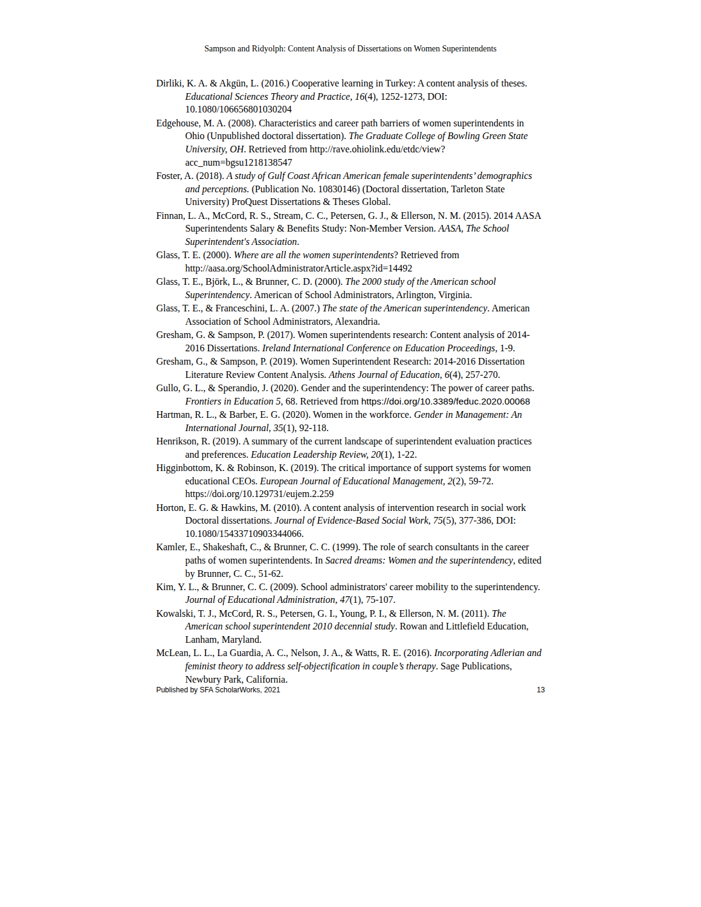Sampson and Ridyolph: Content Analysis of Dissertations on Women Superintendents
Dirliki, K. A. & Akgün, L. (2016.) Cooperative learning in Turkey: A content analysis of theses. Educational Sciences Theory and Practice, 16(4), 1252-1273, DOI: 10.1080/106656801030204
Edgehouse, M. A. (2008). Characteristics and career path barriers of women superintendents in Ohio (Unpublished doctoral dissertation). The Graduate College of Bowling Green State University, OH. Retrieved from http://rave.ohiolink.edu/etdc/view?acc_num=bgsu1218138547
Foster, A. (2018). A study of Gulf Coast African American female superintendents’ demographics and perceptions. (Publication No. 10830146) (Doctoral dissertation, Tarleton State University) ProQuest Dissertations & Theses Global.
Finnan, L. A., McCord, R. S., Stream, C. C., Petersen, G. J., & Ellerson, N. M. (2015). 2014 AASA Superintendents Salary & Benefits Study: Non-Member Version. AASA, The School Superintendent's Association.
Glass, T. E. (2000). Where are all the women superintendents? Retrieved from http://aasa.org/SchoolAdministratorArticle.aspx?id=14492
Glass, T. E., Björk, L., & Brunner, C. D. (2000). The 2000 study of the American school Superintendency. American of School Administrators, Arlington, Virginia.
Glass, T. E., & Franceschini, L. A. (2007.) The state of the American superintendency. American Association of School Administrators, Alexandria.
Gresham, G. & Sampson, P. (2017). Women superintendents research: Content analysis of 2014-2016 Dissertations. Ireland International Conference on Education Proceedings, 1-9.
Gresham, G., & Sampson, P. (2019). Women Superintendent Research: 2014-2016 Dissertation Literature Review Content Analysis. Athens Journal of Education, 6(4), 257-270.
Gullo, G. L., & Sperandio, J. (2020). Gender and the superintendency: The power of career paths. Frontiers in Education 5, 68. Retrieved from https://doi.org/10.3389/feduc.2020.00068
Hartman, R. L., & Barber, E. G. (2020). Women in the workforce. Gender in Management: An International Journal, 35(1), 92-118.
Henrikson, R. (2019). A summary of the current landscape of superintendent evaluation practices and preferences. Education Leadership Review, 20(1), 1-22.
Higginbottom, K. & Robinson, K. (2019). The critical importance of support systems for women educational CEOs. European Journal of Educational Management, 2(2), 59-72. https://doi.org/10.129731/eujem.2.259
Horton, E. G. & Hawkins, M. (2010). A content analysis of intervention research in social work Doctoral dissertations. Journal of Evidence-Based Social Work, 75(5), 377-386, DOI: 10.1080/15433710903344066.
Kamler, E., Shakeshaft, C., & Brunner, C. C. (1999). The role of search consultants in the career paths of women superintendents. In Sacred dreams: Women and the superintendency, edited by Brunner, C. C., 51-62.
Kim, Y. L., & Brunner, C. C. (2009). School administrators' career mobility to the superintendency. Journal of Educational Administration, 47(1), 75-107.
Kowalski, T. J., McCord, R. S., Petersen, G. I., Young, P. I., & Ellerson, N. M. (2011). The American school superintendent 2010 decennial study. Rowan and Littlefield Education, Lanham, Maryland.
McLean, L. L., La Guardia, A. C., Nelson, J. A., & Watts, R. E. (2016). Incorporating Adlerian and feminist theory to address self-objectification in couple’s therapy. Sage Publications, Newbury Park, California.
Published by SFA ScholarWorks, 2021
13